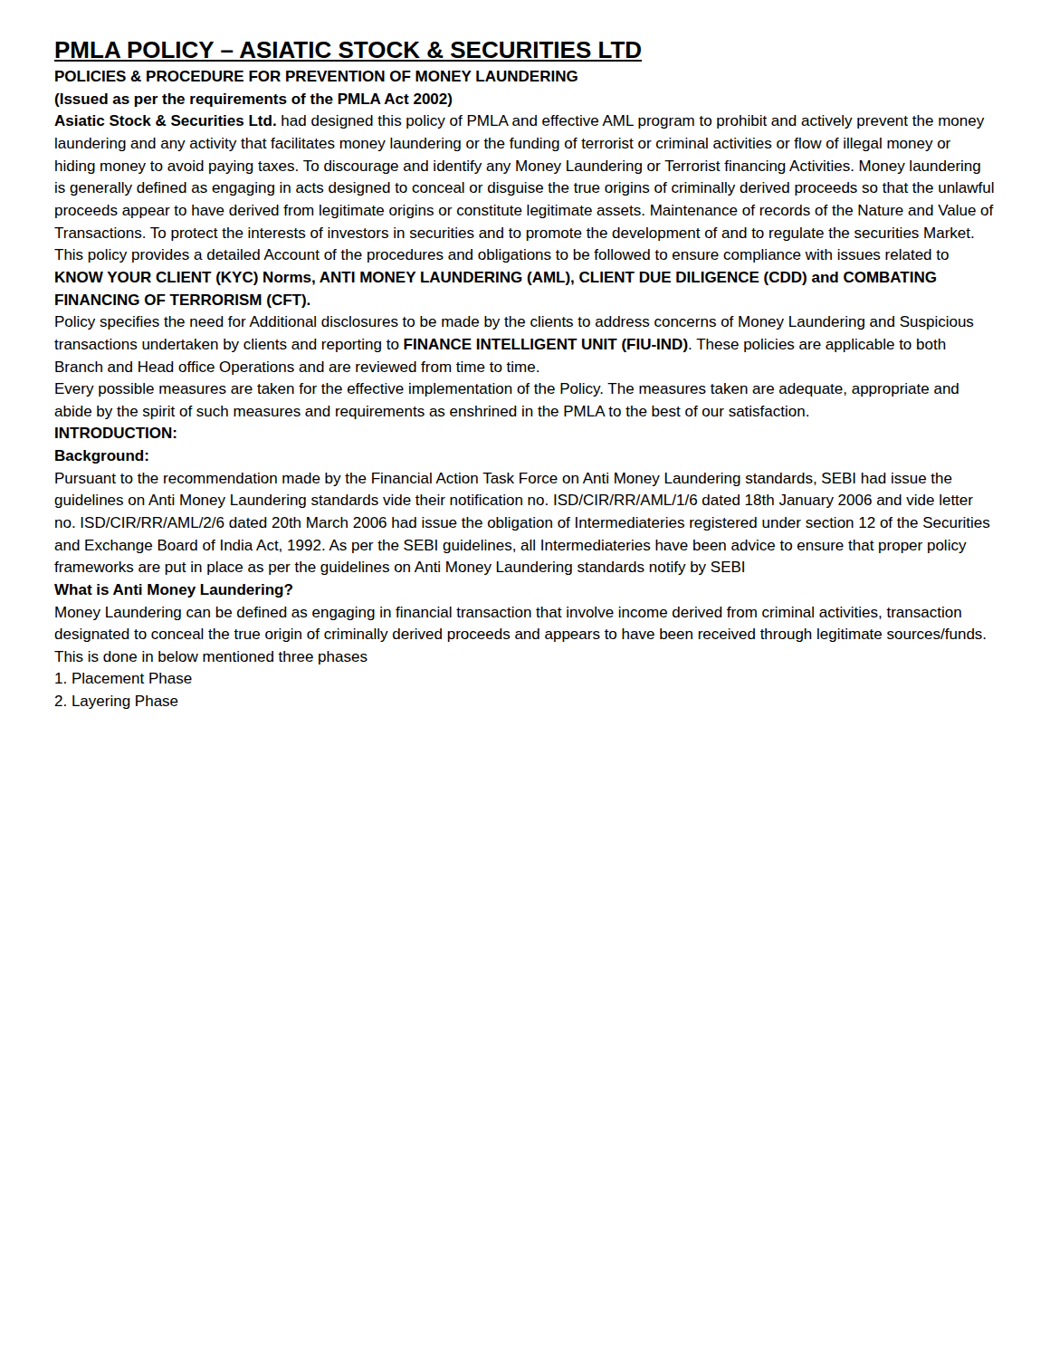PMLA POLICY – ASIATIC STOCK & SECURITIES LTD
POLICIES & PROCEDURE FOR PREVENTION OF MONEY LAUNDERING
(Issued as per the requirements of the PMLA Act 2002)
Asiatic Stock & Securities Ltd. had designed this policy of PMLA and effective AML program to prohibit and actively prevent the money laundering and any activity that facilitates money laundering or the funding of terrorist or criminal activities or flow of illegal money or hiding money to avoid paying taxes. To discourage and identify any Money Laundering or Terrorist financing Activities. Money laundering is generally defined as engaging in acts designed to conceal or disguise the true origins of criminally derived proceeds so that the unlawful proceeds appear to have derived from legitimate origins or constitute legitimate assets. Maintenance of records of the Nature and Value of Transactions. To protect the interests of investors in securities and to promote the development of and to regulate the securities Market.
This policy provides a detailed Account of the procedures and obligations to be followed to ensure compliance with issues related to KNOW YOUR CLIENT (KYC) Norms, ANTI MONEY LAUNDERING (AML), CLIENT DUE DILIGENCE (CDD) and COMBATING FINANCING OF TERRORISM (CFT).
Policy specifies the need for Additional disclosures to be made by the clients to address concerns of Money Laundering and Suspicious transactions undertaken by clients and reporting to FINANCE INTELLIGENT UNIT (FIU-IND). These policies are applicable to both Branch and Head office Operations and are reviewed from time to time.
Every possible measures are taken for the effective implementation of the Policy. The measures taken are adequate, appropriate and abide by the spirit of such measures and requirements as enshrined in the PMLA to the best of our satisfaction.
INTRODUCTION:
Background:
Pursuant to the recommendation made by the Financial Action Task Force on Anti Money Laundering standards, SEBI had issue the guidelines on Anti Money Laundering standards vide their notification no. ISD/CIR/RR/AML/1/6 dated 18th January 2006 and vide letter no. ISD/CIR/RR/AML/2/6 dated 20th March 2006 had issue the obligation of Intermediateries registered under section 12 of the Securities and Exchange Board of India Act, 1992. As per the SEBI guidelines, all Intermediateries have been advice to ensure that proper policy frameworks are put in place as per the guidelines on Anti Money Laundering standards notify by SEBI
What is Anti Money Laundering?
Money Laundering can be defined as engaging in financial transaction that involve income derived from criminal activities, transaction designated to conceal the true origin of criminally derived proceeds and appears to have been received through legitimate sources/funds.
This is done in below mentioned three phases
1. Placement Phase
2. Layering Phase